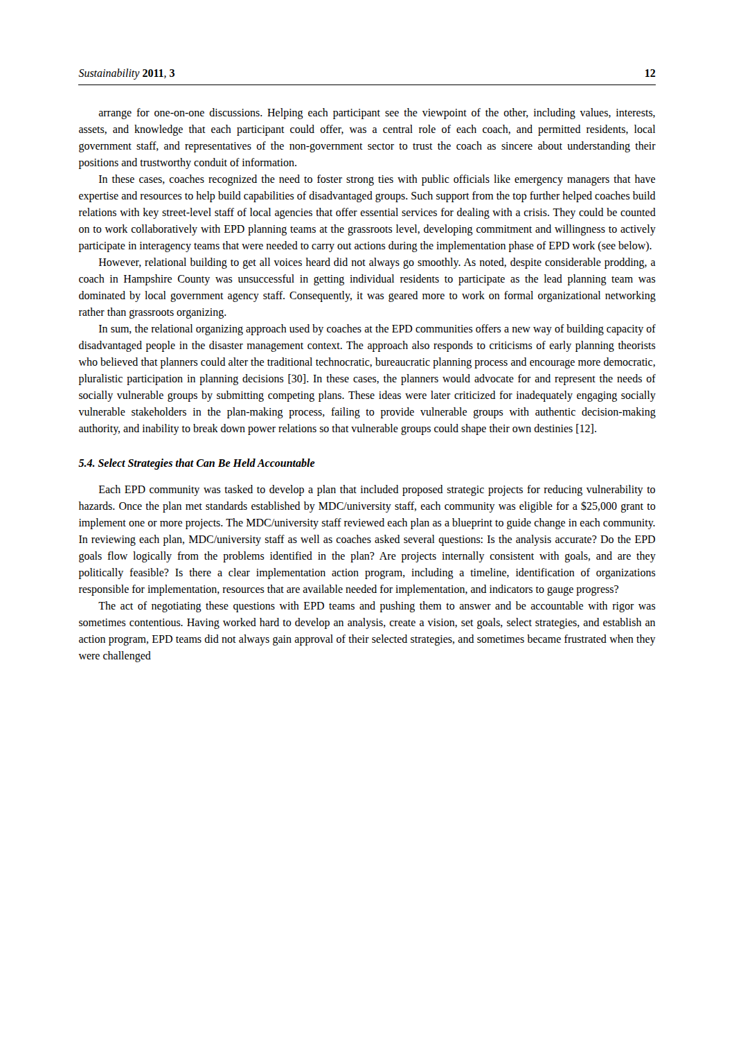Sustainability 2011, 3 12
arrange for one-on-one discussions. Helping each participant see the viewpoint of the other, including values, interests, assets, and knowledge that each participant could offer, was a central role of each coach, and permitted residents, local government staff, and representatives of the non-government sector to trust the coach as sincere about understanding their positions and trustworthy conduit of information.
In these cases, coaches recognized the need to foster strong ties with public officials like emergency managers that have expertise and resources to help build capabilities of disadvantaged groups. Such support from the top further helped coaches build relations with key street-level staff of local agencies that offer essential services for dealing with a crisis. They could be counted on to work collaboratively with EPD planning teams at the grassroots level, developing commitment and willingness to actively participate in interagency teams that were needed to carry out actions during the implementation phase of EPD work (see below).
However, relational building to get all voices heard did not always go smoothly. As noted, despite considerable prodding, a coach in Hampshire County was unsuccessful in getting individual residents to participate as the lead planning team was dominated by local government agency staff. Consequently, it was geared more to work on formal organizational networking rather than grassroots organizing.
In sum, the relational organizing approach used by coaches at the EPD communities offers a new way of building capacity of disadvantaged people in the disaster management context. The approach also responds to criticisms of early planning theorists who believed that planners could alter the traditional technocratic, bureaucratic planning process and encourage more democratic, pluralistic participation in planning decisions [30]. In these cases, the planners would advocate for and represent the needs of socially vulnerable groups by submitting competing plans. These ideas were later criticized for inadequately engaging socially vulnerable stakeholders in the plan-making process, failing to provide vulnerable groups with authentic decision-making authority, and inability to break down power relations so that vulnerable groups could shape their own destinies [12].
5.4. Select Strategies that Can Be Held Accountable
Each EPD community was tasked to develop a plan that included proposed strategic projects for reducing vulnerability to hazards. Once the plan met standards established by MDC/university staff, each community was eligible for a $25,000 grant to implement one or more projects. The MDC/university staff reviewed each plan as a blueprint to guide change in each community. In reviewing each plan, MDC/university staff as well as coaches asked several questions: Is the analysis accurate? Do the EPD goals flow logically from the problems identified in the plan? Are projects internally consistent with goals, and are they politically feasible? Is there a clear implementation action program, including a timeline, identification of organizations responsible for implementation, resources that are available needed for implementation, and indicators to gauge progress?
The act of negotiating these questions with EPD teams and pushing them to answer and be accountable with rigor was sometimes contentious. Having worked hard to develop an analysis, create a vision, set goals, select strategies, and establish an action program, EPD teams did not always gain approval of their selected strategies, and sometimes became frustrated when they were challenged